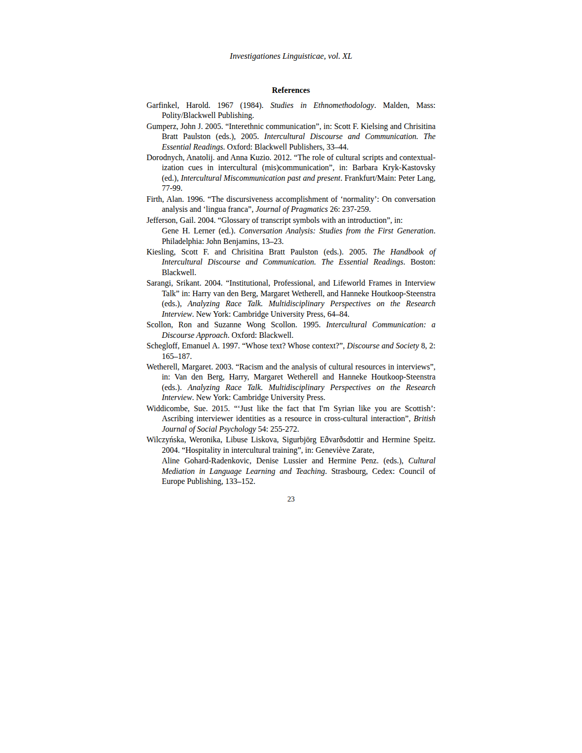Investigationes Linguisticae, vol. XL
References
Garfinkel, Harold. 1967 (1984). Studies in Ethnomethodology. Malden, Mass: Polity/Blackwell Publishing.
Gumperz, John J. 2005. “Interethnic communication”, in: Scott F. Kielsing and Chrisitina Bratt Paulston (eds.), 2005. Intercultural Discourse and Communication. The Essential Readings. Oxford: Blackwell Publishers, 33–44.
Dorodnych, Anatolij. and Anna Kuzio. 2012. “The role of cultural scripts and contextualization cues in intercultural (mis)communication”, in: Barbara Kryk-Kastovsky (ed.), Intercultural Miscommunication past and present. Frankfurt/Main: Peter Lang, 77-99.
Firth, Alan. 1996. “The discursiveness accomplishment of ‘normality’: On conversation analysis and ‘lingua franca”, Journal of Pragmatics 26: 237-259.
Jefferson, Gail. 2004. “Glossary of transcript symbols with an introduction”, in:
Gene H. Lerner (ed.). Conversation Analysis: Studies from the First Generation. Philadelphia: John Benjamins, 13–23.
Kiesling, Scott F. and Chrisitina Bratt Paulston (eds.). 2005. The Handbook of Intercultural Discourse and Communication. The Essential Readings. Boston: Blackwell.
Sarangi, Srikant. 2004. “Institutional, Professional, and Lifeworld Frames in Interview Talk” in: Harry van den Berg, Margaret Wetherell, and Hanneke Houtkoop-Steenstra (eds.), Analyzing Race Talk. Multidisciplinary Perspectives on the Research Interview. New York: Cambridge University Press, 64–84.
Scollon, Ron and Suzanne Wong Scollon. 1995. Intercultural Communication: a Discourse Approach. Oxford: Blackwell.
Schegloff, Emanuel A. 1997. “Whose text? Whose context?”, Discourse and Society 8, 2: 165–187.
Wetherell, Margaret. 2003. “Racism and the analysis of cultural resources in interviews”, in: Van den Berg, Harry, Margaret Wetherell and Hanneke Houtkoop-Steenstra (eds.). Analyzing Race Talk. Multidisciplinary Perspectives on the Research Interview. New York: Cambridge University Press.
Widdicombe, Sue. 2015. “‘Just like the fact that I'm Syrian like you are Scottish’: Ascribing interviewer identities as a resource in cross-cultural interaction”, British Journal of Social Psychology 54: 255-272.
Wilczyńska, Weronika, Libuse Liskova, Sigurbjörg Eðvarðsdottir and Hermine Speitz. 2004. “Hospitality in intercultural training”, in: Geneviève Zarate,
Aline Gohard-Radenkovic, Denise Lussier and Hermine Penz. (eds.), Cultural Mediation in Language Learning and Teaching. Strasbourg, Cedex: Council of Europe Publishing, 133–152.
23